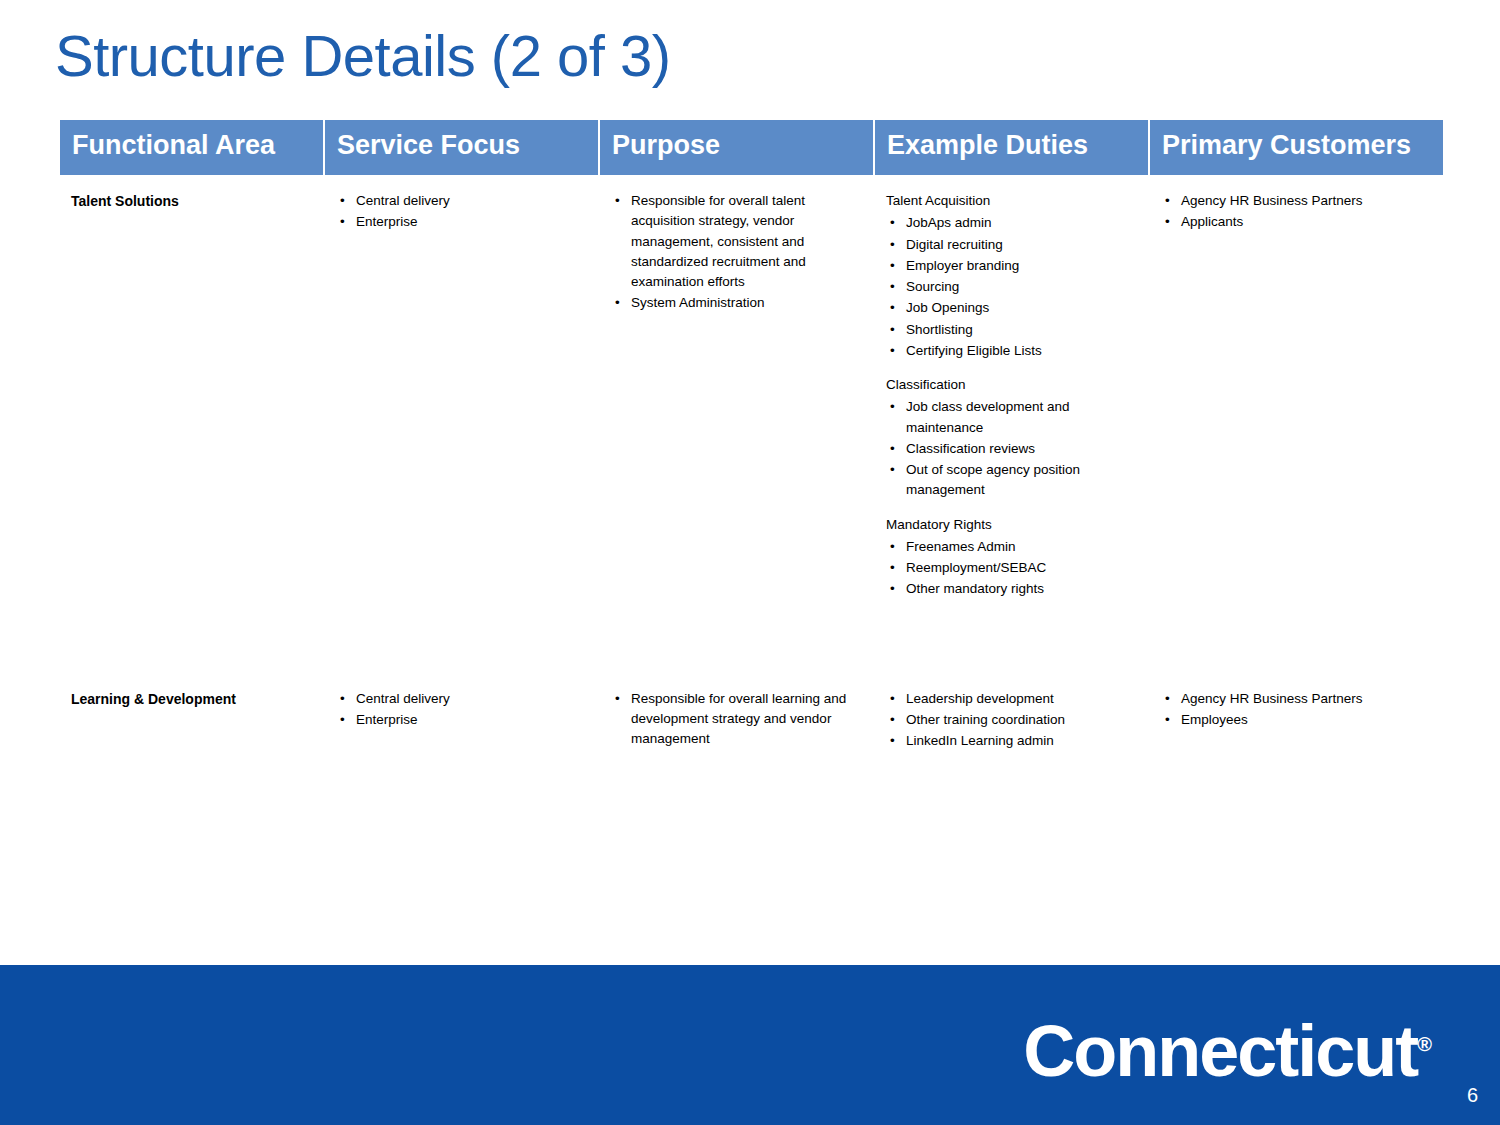Structure Details (2 of 3)
| Functional Area | Service Focus | Purpose | Example Duties | Primary Customers |
| --- | --- | --- | --- | --- |
| Talent Solutions | Central delivery Enterprise | Responsible for overall talent acquisition strategy, vendor management, consistent and standardized recruitment and examination efforts System Administration | Talent Acquisition JobAps admin Digital recruiting Employer branding Sourcing Job Openings Shortlisting Certifying Eligible Lists Classification Job class development and maintenance Classification reviews Out of scope agency position management Mandatory Rights Freenames Admin Reemployment/SEBAC Other mandatory rights | Agency HR Business Partners Applicants |
| Learning & Development | Central delivery Enterprise | Responsible for overall learning and development strategy and vendor management | Leadership development Other training coordination LinkedIn Learning admin | Agency HR Business Partners Employees |
Connecticut®
6